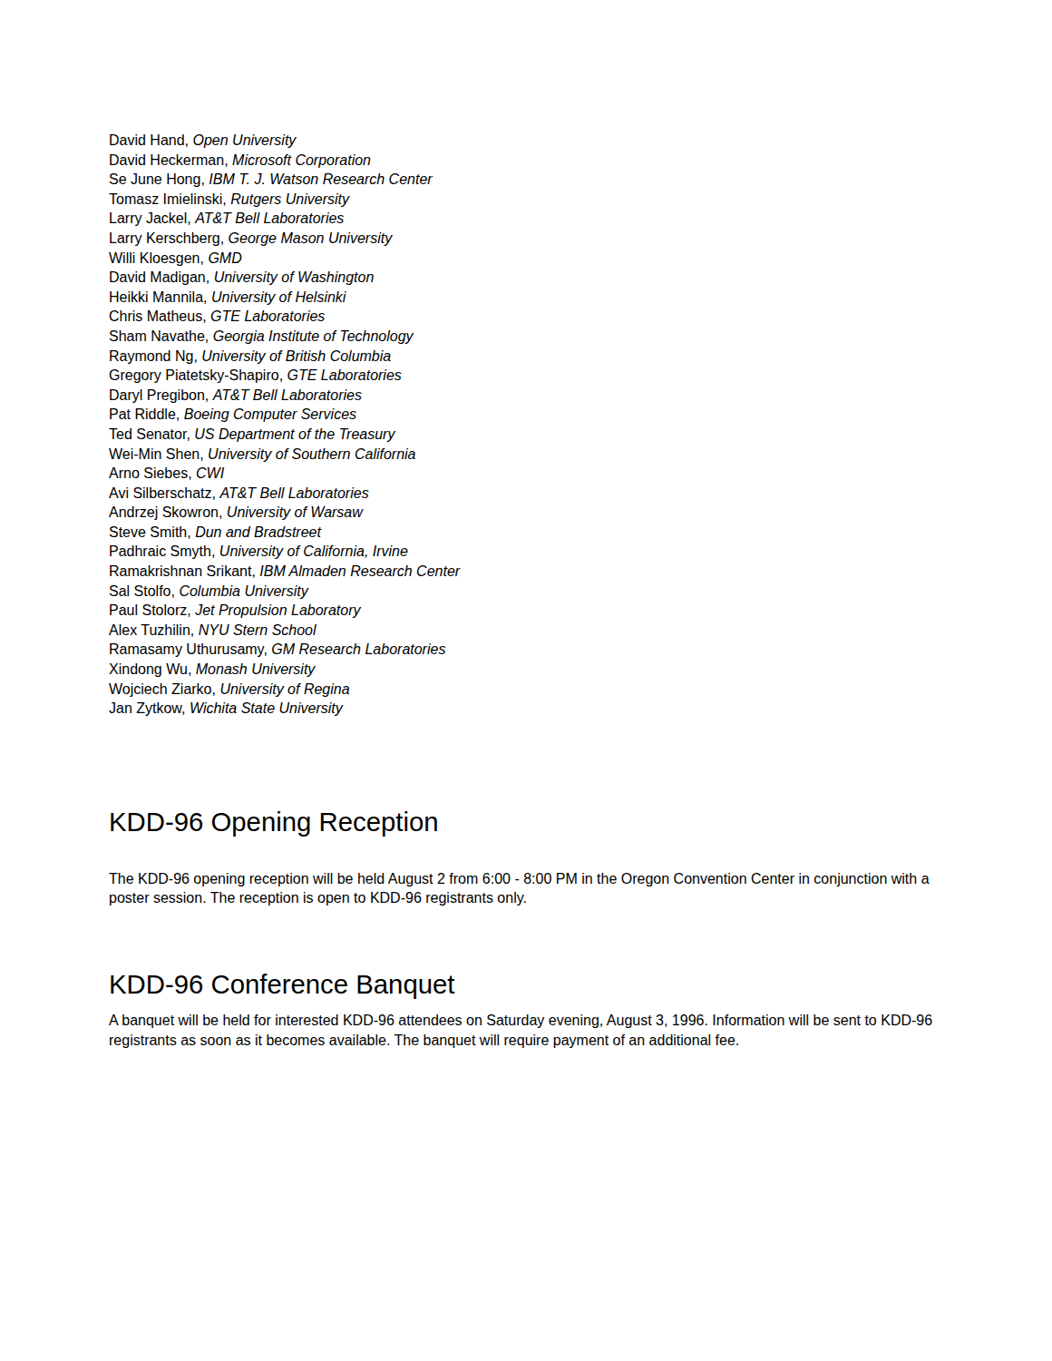David Hand, Open University
David Heckerman, Microsoft Corporation
Se June Hong, IBM T. J. Watson Research Center
Tomasz Imielinski, Rutgers University
Larry Jackel, AT&T Bell Laboratories
Larry Kerschberg, George Mason University
Willi Kloesgen, GMD
David Madigan, University of Washington
Heikki Mannila, University of Helsinki
Chris Matheus, GTE Laboratories
Sham Navathe, Georgia Institute of Technology
Raymond Ng, University of British Columbia
Gregory Piatetsky-Shapiro, GTE Laboratories
Daryl Pregibon, AT&T Bell Laboratories
Pat Riddle, Boeing Computer Services
Ted Senator, US Department of the Treasury
Wei-Min Shen, University of Southern California
Arno Siebes, CWI
Avi Silberschatz, AT&T Bell Laboratories
Andrzej Skowron, University of Warsaw
Steve Smith, Dun and Bradstreet
Padhraic Smyth, University of California, Irvine
Ramakrishnan Srikant, IBM Almaden Research Center
Sal Stolfo, Columbia University
Paul Stolorz, Jet Propulsion Laboratory
Alex Tuzhilin, NYU Stern School
Ramasamy Uthurusamy, GM Research Laboratories
Xindong Wu, Monash University
Wojciech Ziarko, University of Regina
Jan Zytkow, Wichita State University
KDD-96 Opening Reception
The KDD-96 opening reception will be held August 2 from 6:00 - 8:00 PM in the Oregon Convention Center in conjunction with a poster session. The reception is open to KDD-96 registrants only.
KDD-96 Conference Banquet
A banquet will be held for interested KDD-96 attendees on Saturday evening, August 3, 1996. Information will be sent to KDD-96 registrants as soon as it becomes available. The banquet will require payment of an additional fee.